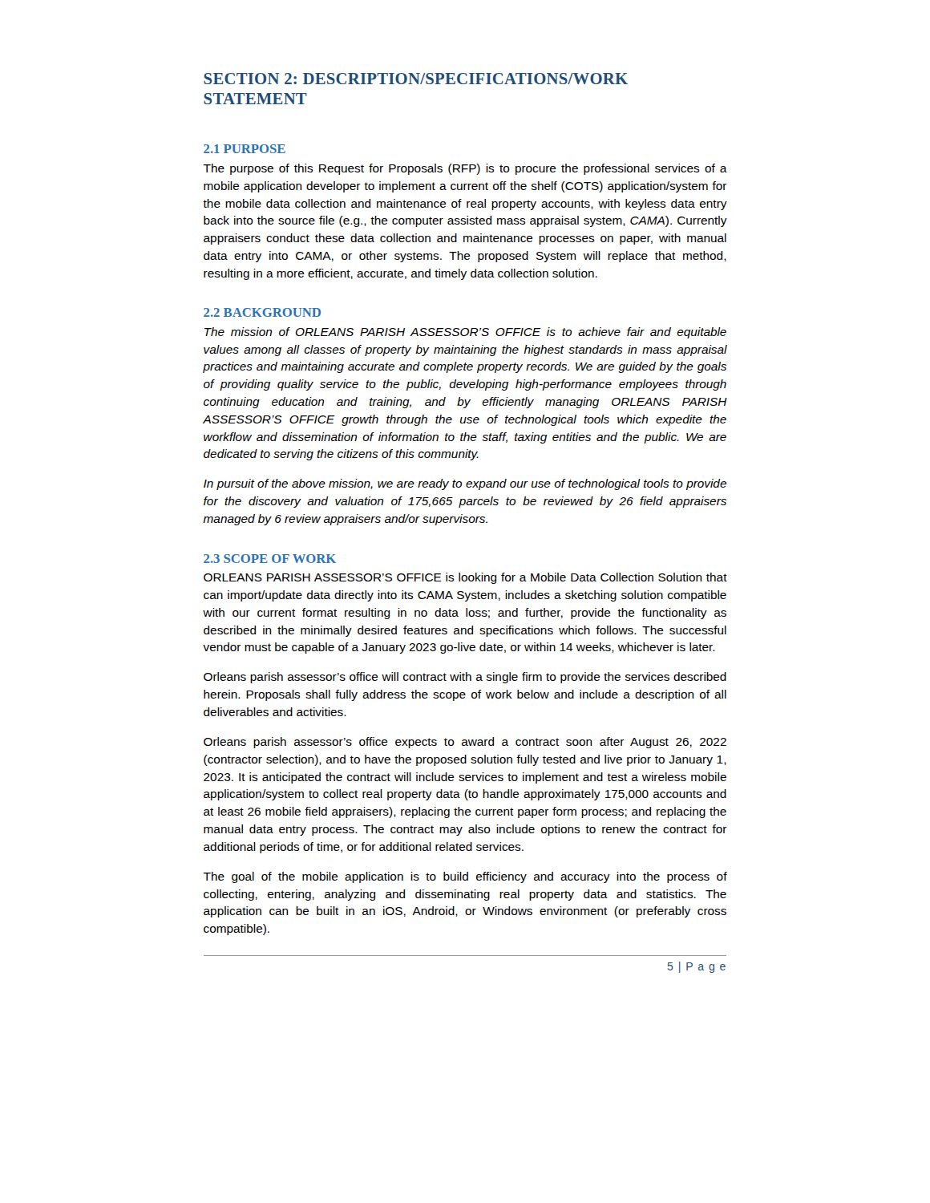SECTION 2: DESCRIPTION/SPECIFICATIONS/WORK STATEMENT
2.1 PURPOSE
The purpose of this Request for Proposals (RFP) is to procure the professional services of a mobile application developer to implement a current off the shelf (COTS) application/system for the mobile data collection and maintenance of real property accounts, with keyless data entry back into the source file (e.g., the computer assisted mass appraisal system, CAMA). Currently appraisers conduct these data collection and maintenance processes on paper, with manual data entry into CAMA, or other systems. The proposed System will replace that method, resulting in a more efficient, accurate, and timely data collection solution.
2.2 BACKGROUND
The mission of ORLEANS PARISH ASSESSOR’S OFFICE is to achieve fair and equitable values among all classes of property by maintaining the highest standards in mass appraisal practices and maintaining accurate and complete property records. We are guided by the goals of providing quality service to the public, developing high-performance employees through continuing education and training, and by efficiently managing ORLEANS PARISH ASSESSOR’S OFFICE growth through the use of technological tools which expedite the workflow and dissemination of information to the staff, taxing entities and the public. We are dedicated to serving the citizens of this community.
In pursuit of the above mission, we are ready to expand our use of technological tools to provide for the discovery and valuation of 175,665 parcels to be reviewed by 26 field appraisers managed by 6 review appraisers and/or supervisors.
2.3 SCOPE OF WORK
ORLEANS PARISH ASSESSOR’S OFFICE is looking for a Mobile Data Collection Solution that can import/update data directly into its CAMA System, includes a sketching solution compatible with our current format resulting in no data loss; and further, provide the functionality as described in the minimally desired features and specifications which follows. The successful vendor must be capable of a January 2023 go-live date, or within 14 weeks, whichever is later.
Orleans parish assessor’s office will contract with a single firm to provide the services described herein. Proposals shall fully address the scope of work below and include a description of all deliverables and activities.
Orleans parish assessor’s office expects to award a contract soon after August 26, 2022 (contractor selection), and to have the proposed solution fully tested and live prior to January 1, 2023. It is anticipated the contract will include services to implement and test a wireless mobile application/system to collect real property data (to handle approximately 175,000 accounts and at least 26 mobile field appraisers), replacing the current paper form process; and replacing the manual data entry process. The contract may also include options to renew the contract for additional periods of time, or for additional related services.
The goal of the mobile application is to build efficiency and accuracy into the process of collecting, entering, analyzing and disseminating real property data and statistics. The application can be built in an iOS, Android, or Windows environment (or preferably cross compatible).
5 | P a g e